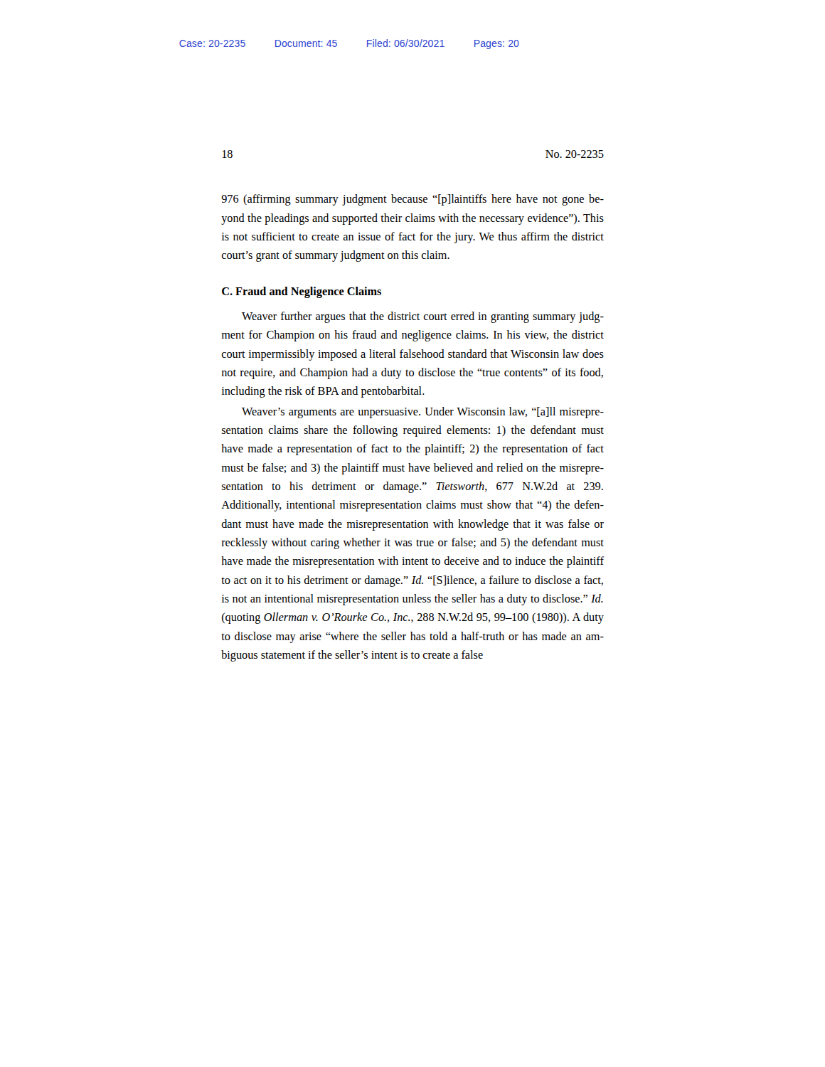Case: 20-2235 Document: 45 Filed: 06/30/2021 Pages: 20
18
No. 20-2235
976 (affirming summary judgment because “[p]laintiffs here have not gone beyond the pleadings and supported their claims with the necessary evidence”). This is not sufficient to create an issue of fact for the jury. We thus affirm the district court’s grant of summary judgment on this claim.
C. Fraud and Negligence Claims
Weaver further argues that the district court erred in granting summary judgment for Champion on his fraud and negligence claims. In his view, the district court impermissibly imposed a literal falsehood standard that Wisconsin law does not require, and Champion had a duty to disclose the “true contents” of its food, including the risk of BPA and pentobarbital.
Weaver’s arguments are unpersuasive. Under Wisconsin law, “[a]ll misrepresentation claims share the following required elements: 1) the defendant must have made a representation of fact to the plaintiff; 2) the representation of fact must be false; and 3) the plaintiff must have believed and relied on the misrepresentation to his detriment or damage.” Tietsworth, 677 N.W.2d at 239. Additionally, intentional misrepresentation claims must show that “4) the defendant must have made the misrepresentation with knowledge that it was false or recklessly without caring whether it was true or false; and 5) the defendant must have made the misrepresentation with intent to deceive and to induce the plaintiff to act on it to his detriment or damage.” Id. “[S]ilence, a failure to disclose a fact, is not an intentional misrepresentation unless the seller has a duty to disclose.” Id. (quoting Ollerman v. O’Rourke Co., Inc., 288 N.W.2d 95, 99–100 (1980)). A duty to disclose may arise “where the seller has told a half-truth or has made an ambiguous statement if the seller’s intent is to create a false